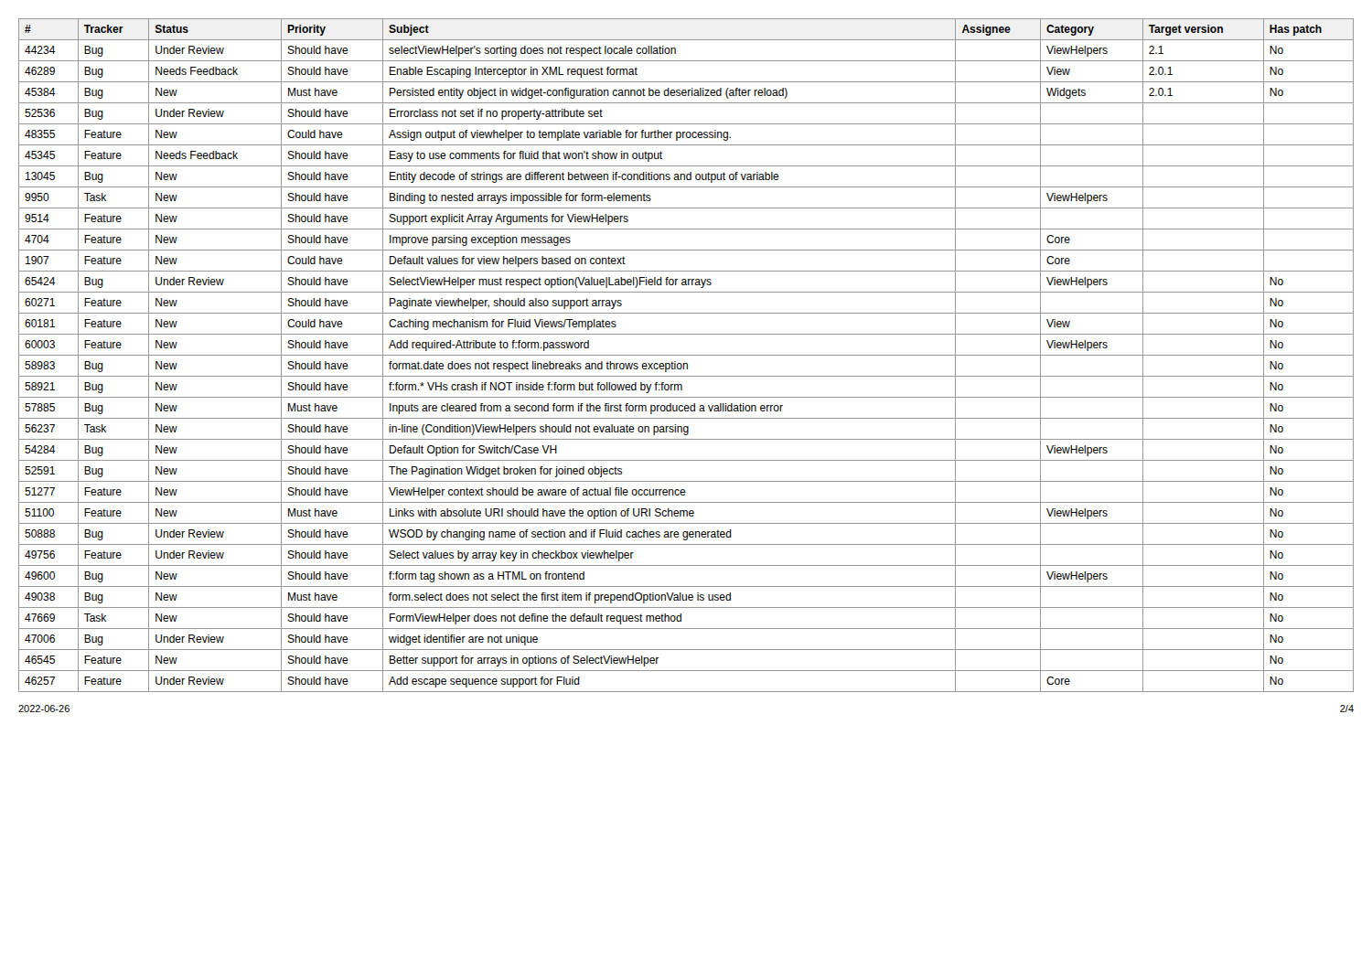| # | Tracker | Status | Priority | Subject | Assignee | Category | Target version | Has patch |
| --- | --- | --- | --- | --- | --- | --- | --- | --- |
| 44234 | Bug | Under Review | Should have | selectViewHelper's sorting does not respect locale collation | | ViewHelpers | 2.1 | No |
| 46289 | Bug | Needs Feedback | Should have | Enable Escaping Interceptor in XML request format | | View | 2.0.1 | No |
| 45384 | Bug | New | Must have | Persisted entity object in widget-configuration cannot be deserialized (after reload) | | Widgets | 2.0.1 | No |
| 52536 | Bug | Under Review | Should have | Errorclass not set if no property-attribute set | | | | |
| 48355 | Feature | New | Could have | Assign output of viewhelper to template variable for further processing. | | | | |
| 45345 | Feature | Needs Feedback | Should have | Easy to use comments for fluid that won't show in output | | | | |
| 13045 | Bug | New | Should have | Entity decode of strings are different between if-conditions and output of variable | | | | |
| 9950 | Task | New | Should have | Binding to nested arrays impossible for form-elements | | ViewHelpers | | |
| 9514 | Feature | New | Should have | Support explicit Array Arguments for ViewHelpers | | | | |
| 4704 | Feature | New | Should have | Improve parsing exception messages | | Core | | |
| 1907 | Feature | New | Could have | Default values for view helpers based on context | | Core | | |
| 65424 | Bug | Under Review | Should have | SelectViewHelper must respect option(Value/Label)Field for arrays | | ViewHelpers | | No |
| 60271 | Feature | New | Should have | Paginate viewhelper, should also support arrays | | | | No |
| 60181 | Feature | New | Could have | Caching mechanism for Fluid Views/Templates | | View | | No |
| 60003 | Feature | New | Should have | Add required-Attribute to f:form.password | | ViewHelpers | | No |
| 58983 | Bug | New | Should have | format.date does not respect linebreaks and throws exception | | | | No |
| 58921 | Bug | New | Should have | f:form.* VHs crash if NOT inside f:form but followed by f:form | | | | No |
| 57885 | Bug | New | Must have | Inputs are cleared from a second form if the first form produced a vallidation error | | | | No |
| 56237 | Task | New | Should have | in-line (Condition)ViewHelpers should not evaluate on parsing | | | | No |
| 54284 | Bug | New | Should have | Default Option for Switch/Case VH | | ViewHelpers | | No |
| 52591 | Bug | New | Should have | The Pagination Widget broken for joined objects | | | | No |
| 51277 | Feature | New | Should have | ViewHelper context should be aware of actual file occurrence | | | | No |
| 51100 | Feature | New | Must have | Links with absolute URI should have the option of URI Scheme | | ViewHelpers | | No |
| 50888 | Bug | Under Review | Should have | WSOD by changing name of section and if Fluid caches are generated | | | | No |
| 49756 | Feature | Under Review | Should have | Select values by array key in checkbox viewhelper | | | | No |
| 49600 | Bug | New | Should have | f:form tag shown as a HTML on frontend | | ViewHelpers | | No |
| 49038 | Bug | New | Must have | form.select does not select the first item if prependOptionValue is used | | | | No |
| 47669 | Task | New | Should have | FormViewHelper does not define the default request method | | | | No |
| 47006 | Bug | Under Review | Should have | widget identifier are not unique | | | | No |
| 46545 | Feature | New | Should have | Better support for arrays in options of SelectViewHelper | | | | No |
| 46257 | Feature | Under Review | Should have | Add escape sequence support for Fluid | | Core | | No |
2022-06-26 2/4